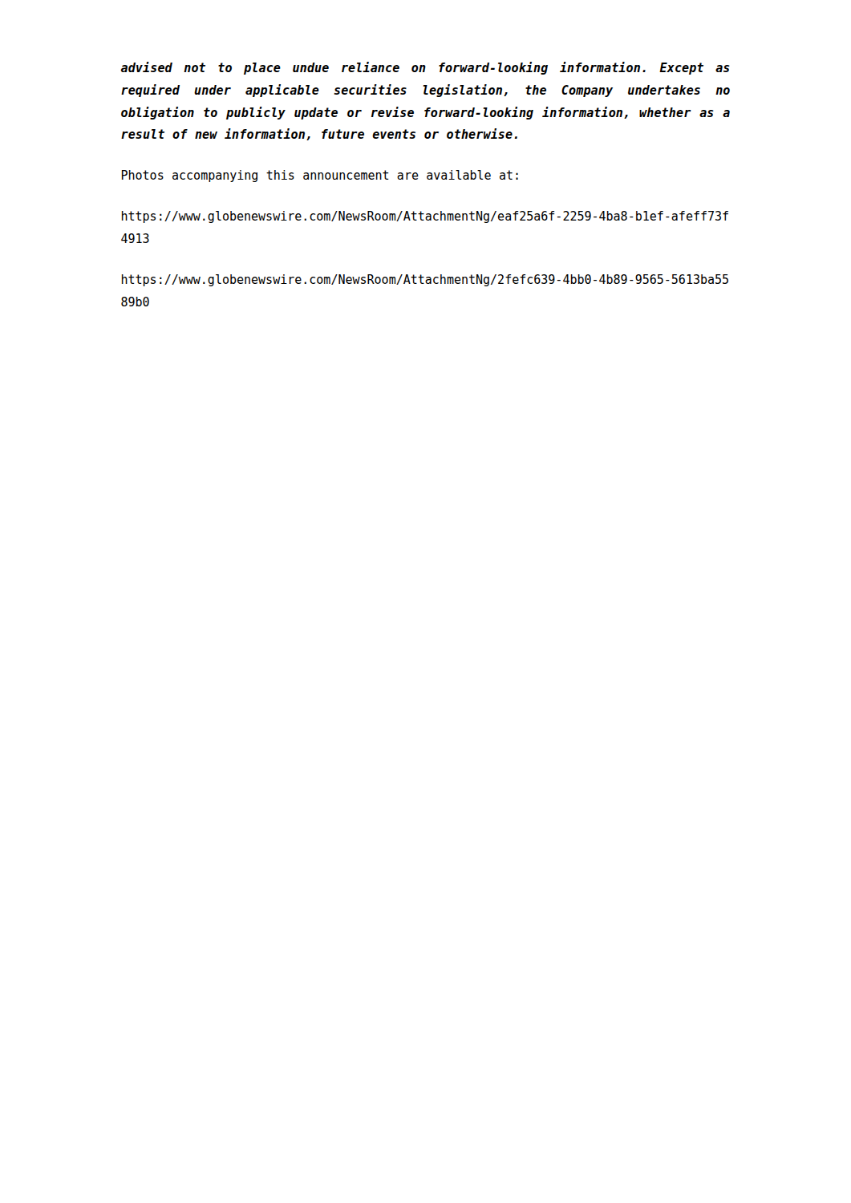advised not to place undue reliance on forward-looking information. Except as required under applicable securities legislation, the Company undertakes no obligation to publicly update or revise forward-looking information, whether as a result of new information, future events or otherwise.
Photos accompanying this announcement are available at:
https://www.globenewswire.com/NewsRoom/AttachmentNg/eaf25a6f-2259-4ba8-b1ef-afeff73f4913
https://www.globenewswire.com/NewsRoom/AttachmentNg/2fefc639-4bb0-4b89-9565-5613ba5589b0